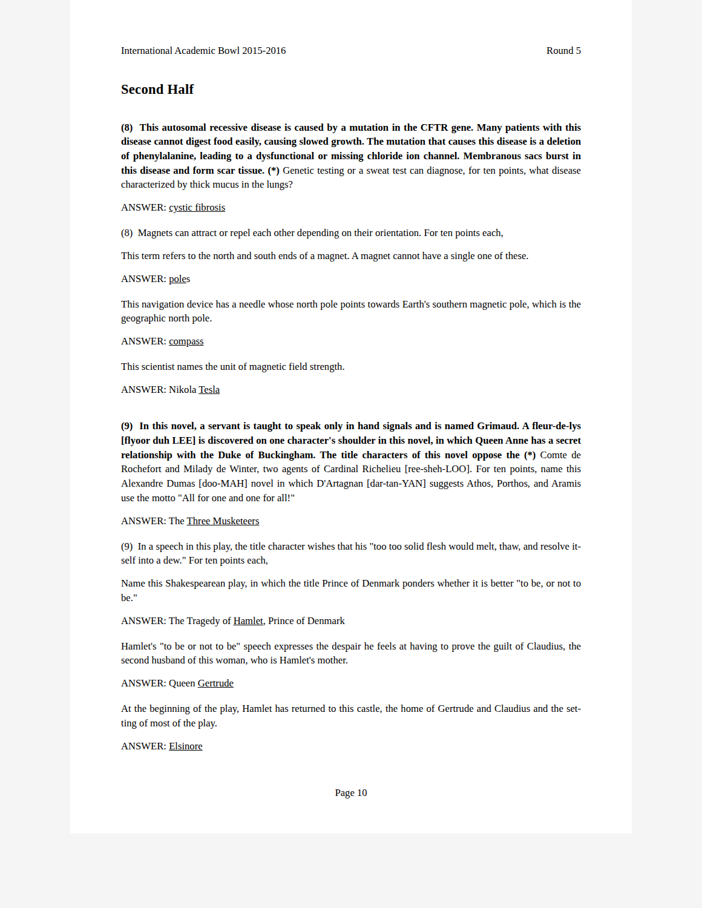International Academic Bowl 2015-2016 Round 5
Second Half
(8) This autosomal recessive disease is caused by a mutation in the CFTR gene. Many patients with this disease cannot digest food easily, causing slowed growth. The mutation that causes this disease is a deletion of phenylalanine, leading to a dysfunctional or missing chloride ion channel. Membranous sacs burst in this disease and form scar tissue. (*) Genetic testing or a sweat test can diagnose, for ten points, what disease characterized by thick mucus in the lungs?
ANSWER: cystic fibrosis
(8) Magnets can attract or repel each other depending on their orientation. For ten points each,
This term refers to the north and south ends of a magnet. A magnet cannot have a single one of these.
ANSWER: poles
This navigation device has a needle whose north pole points towards Earth's southern magnetic pole, which is the geographic north pole.
ANSWER: compass
This scientist names the unit of magnetic field strength.
ANSWER: Nikola Tesla
(9) In this novel, a servant is taught to speak only in hand signals and is named Grimaud. A fleur-de-lys [flyoor duh LEE] is discovered on one character's shoulder in this novel, in which Queen Anne has a secret relationship with the Duke of Buckingham. The title characters of this novel oppose the (*) Comte de Rochefort and Milady de Winter, two agents of Cardinal Richelieu [ree-sheh-LOO]. For ten points, name this Alexandre Dumas [doo-MAH] novel in which D'Artagnan [dar-tan-YAN] suggests Athos, Porthos, and Aramis use the motto "All for one and one for all!"
ANSWER: The Three Musketeers
(9) In a speech in this play, the title character wishes that his "too too solid flesh would melt, thaw, and resolve itself into a dew." For ten points each,
Name this Shakespearean play, in which the title Prince of Denmark ponders whether it is better "to be, or not to be."
ANSWER: The Tragedy of Hamlet, Prince of Denmark
Hamlet's "to be or not to be" speech expresses the despair he feels at having to prove the guilt of Claudius, the second husband of this woman, who is Hamlet's mother.
ANSWER: Queen Gertrude
At the beginning of the play, Hamlet has returned to this castle, the home of Gertrude and Claudius and the setting of most of the play.
ANSWER: Elsinore
Page 10